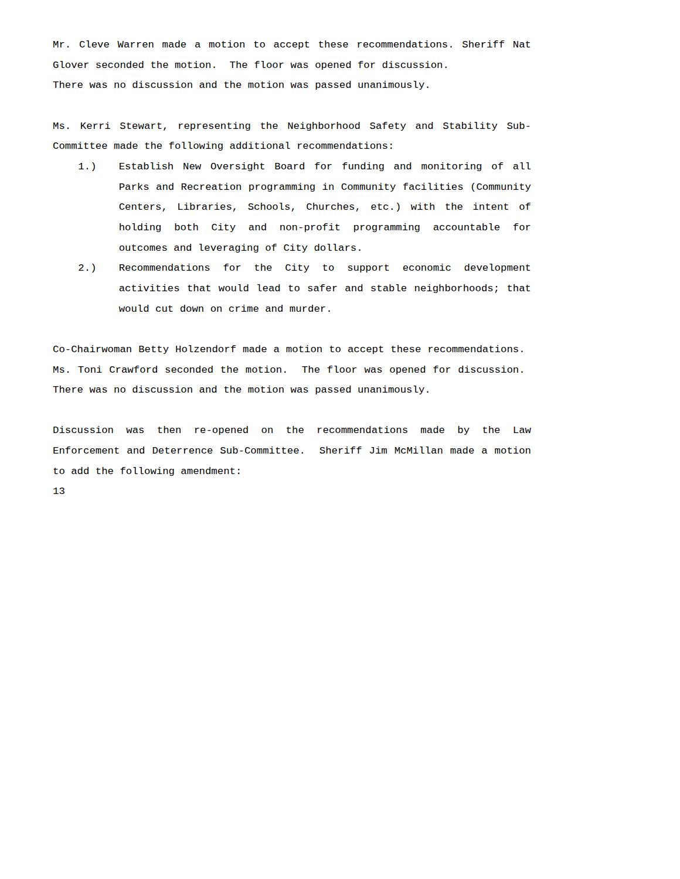Mr. Cleve Warren made a motion to accept these recommendations. Sheriff Nat Glover seconded the motion. The floor was opened for discussion.
There was no discussion and the motion was passed unanimously.
Ms. Kerri Stewart, representing the Neighborhood Safety and Stability Sub-Committee made the following additional recommendations:
Establish New Oversight Board for funding and monitoring of all Parks and Recreation programming in Community facilities (Community Centers, Libraries, Schools, Churches, etc.) with the intent of holding both City and non-profit programming accountable for outcomes and leveraging of City dollars.
Recommendations for the City to support economic development activities that would lead to safer and stable neighborhoods; that would cut down on crime and murder.
Co-Chairwoman Betty Holzendorf made a motion to accept these recommendations. Ms. Toni Crawford seconded the motion. The floor was opened for discussion. There was no discussion and the motion was passed unanimously.
Discussion was then re-opened on the recommendations made by the Law Enforcement and Deterrence Sub-Committee. Sheriff Jim McMillan made a motion to add the following amendment:
13